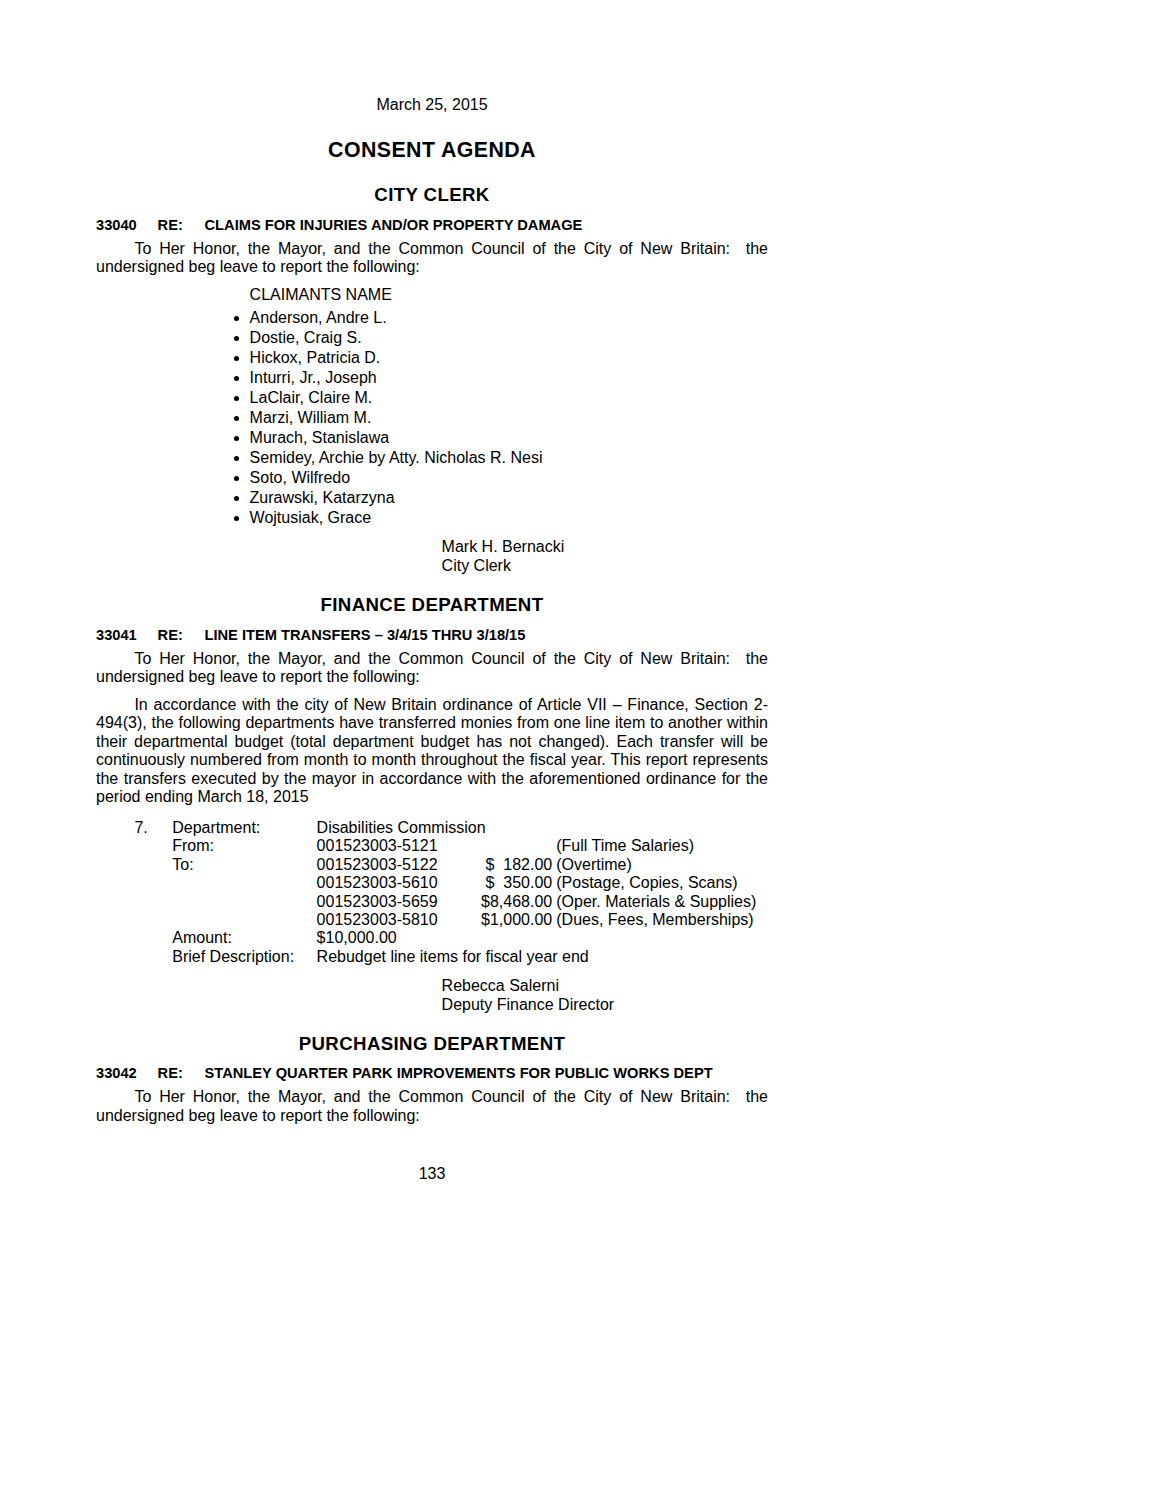March 25, 2015
CONSENT AGENDA
CITY CLERK
33040 RE: CLAIMS FOR INJURIES AND/OR PROPERTY DAMAGE
To Her Honor, the Mayor, and the Common Council of the City of New Britain: the undersigned beg leave to report the following:
CLAIMANTS NAME
Anderson, Andre L.
Dostie, Craig S.
Hickox, Patricia D.
Inturri, Jr., Joseph
LaClair, Claire M.
Marzi, William M.
Murach, Stanislawa
Semidey, Archie by Atty. Nicholas R. Nesi
Soto, Wilfredo
Zurawski, Katarzyna
Wojtusiak, Grace
Mark H. Bernacki
City Clerk
FINANCE DEPARTMENT
33041 RE: LINE ITEM TRANSFERS – 3/4/15 THRU 3/18/15
To Her Honor, the Mayor, and the Common Council of the City of New Britain: the undersigned beg leave to report the following:
In accordance with the city of New Britain ordinance of Article VII – Finance, Section 2-494(3), the following departments have transferred monies from one line item to another within their departmental budget (total department budget has not changed). Each transfer will be continuously numbered from month to month throughout the fiscal year. This report represents the transfers executed by the mayor in accordance with the aforementioned ordinance for the period ending March 18, 2015
| 7. | Department: | Disabilities Commission |
| | From: | 001523003-5121 | | (Full Time Salaries) |
| | To: | 001523003-5122 | $ 182.00 | (Overtime) |
| | | 001523003-5610 | $ 350.00 | (Postage, Copies, Scans) |
| | | 001523003-5659 | $8,468.00 | (Oper. Materials & Supplies) |
| | | 001523003-5810 | $1,000.00 | (Dues, Fees, Memberships) |
| | Amount: | $10,000.00 | | |
| | Brief Description: | Rebudget line items for fiscal year end |
Rebecca Salerni
Deputy Finance Director
PURCHASING DEPARTMENT
33042 RE: STANLEY QUARTER PARK IMPROVEMENTS FOR PUBLIC WORKS DEPT
To Her Honor, the Mayor, and the Common Council of the City of New Britain: the undersigned beg leave to report the following:
133